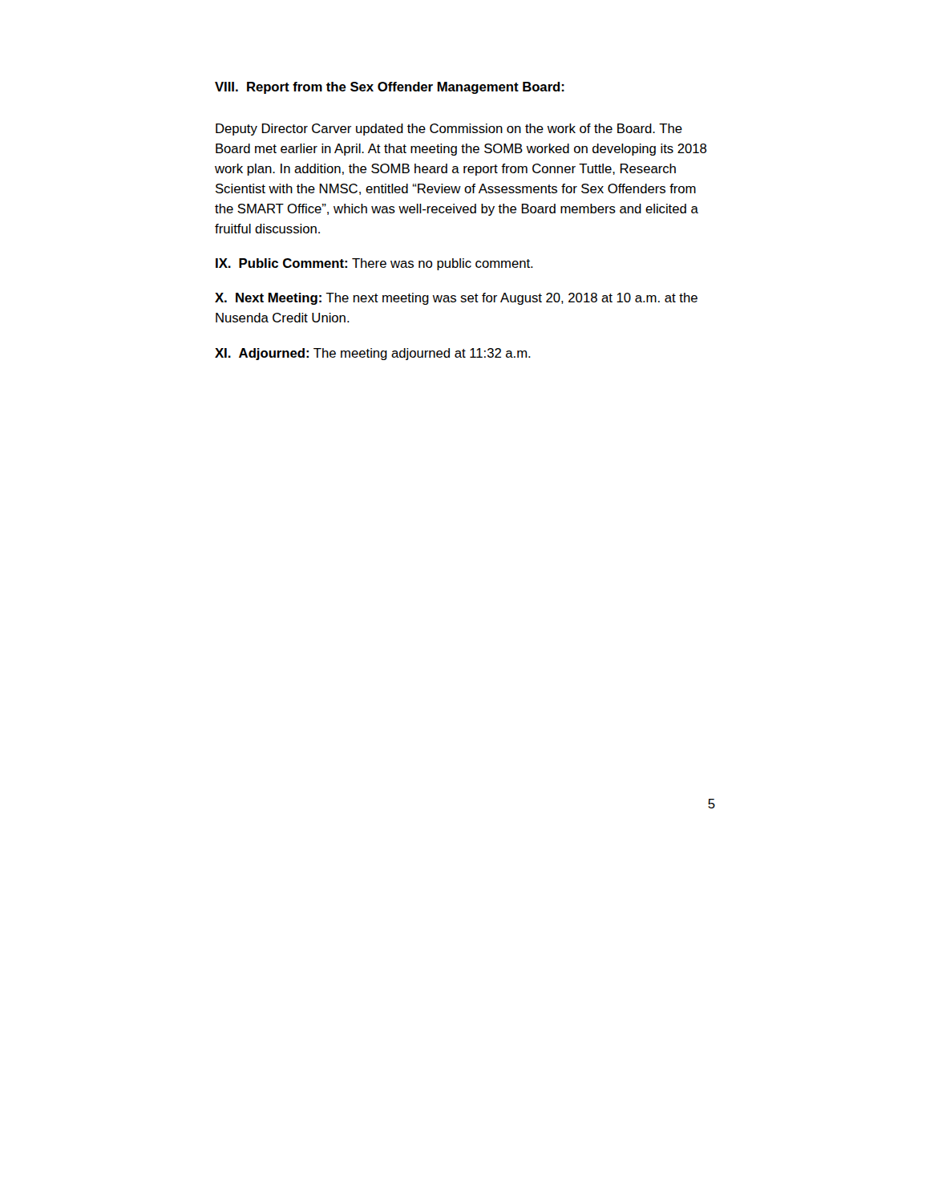VIII. Report from the Sex Offender Management Board:
Deputy Director Carver updated the Commission on the work of the Board. The Board met earlier in April. At that meeting the SOMB worked on developing its 2018 work plan. In addition, the SOMB heard a report from Conner Tuttle, Research Scientist with the NMSC, entitled “Review of Assessments for Sex Offenders from the SMART Office”, which was well-received by the Board members and elicited a fruitful discussion.
IX. Public Comment: There was no public comment.
X. Next Meeting: The next meeting was set for August 20, 2018 at 10 a.m. at the Nusenda Credit Union.
XI. Adjourned: The meeting adjourned at 11:32 a.m.
5